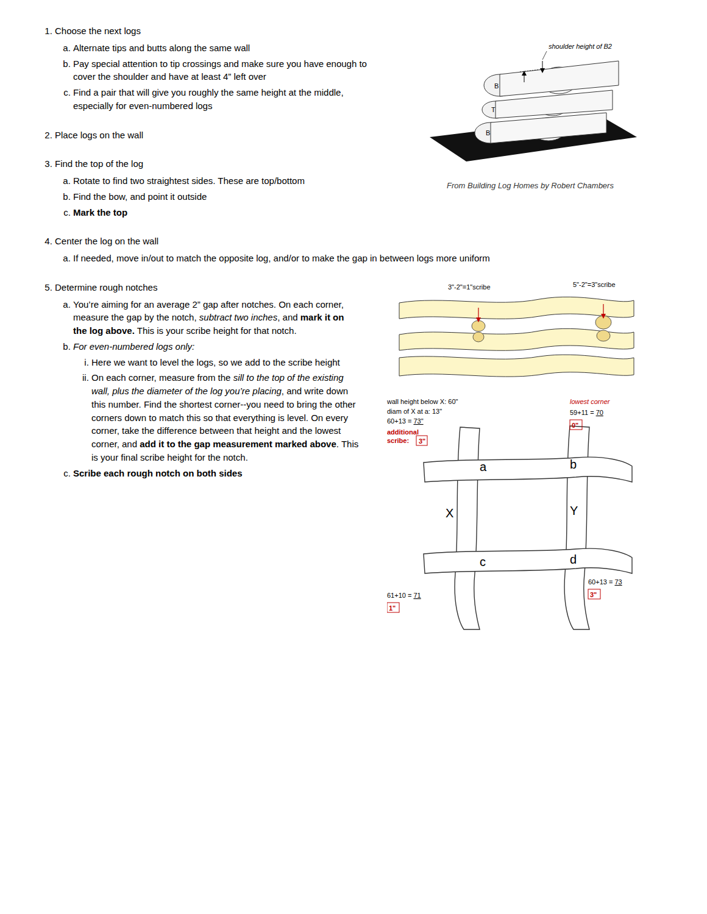B 1 B 2 T 1 T 2 B 1 B 2 shoulder height of B2
From Building Log Homes by Robert Chambers
Choose the next logs
Alternate tips and butts along the same wall
Pay special attention to tip crossings and make sure you have enough to cover the shoulder and have at least 4” left over
Find a pair that will give you roughly the same height at the middle, especially for even-numbered logs
Place logs on the wall
Find the top of the log
Rotate to find two straightest sides. These are top/bottom
Find the bow, and point it outside
Mark the top
Center the log on the wall
If needed, move in/out to match the opposite log, and/or to make the gap in between logs more uniform
3"-2"=1"scribe 5"-2"=3"scribe
a b c d X Y wall height below X: 60" diam of X at a: 13" 60+13 = 73" additional scribe: 3" lowest corner 59+11 = 70 0" 61+10 = 71 1" 60+13 = 73 3"
Determine rough notches
You’re aiming for an average 2” gap after notches. On each corner, measure the gap by the notch, subtract two inches, and mark it on the log above. This is your scribe height for that notch.
For even-numbered logs only:
Here we want to level the logs, so we add to the scribe height
On each corner, measure from the sill to the top of the existing wall, plus the diameter of the log you’re placing, and write down this number. Find the shortest corner--you need to bring the other corners down to match this so that everything is level. On every corner, take the difference between that height and the lowest corner, and add it to the gap measurement marked above. This is your final scribe height for the notch.
Scribe each rough notch on both sides